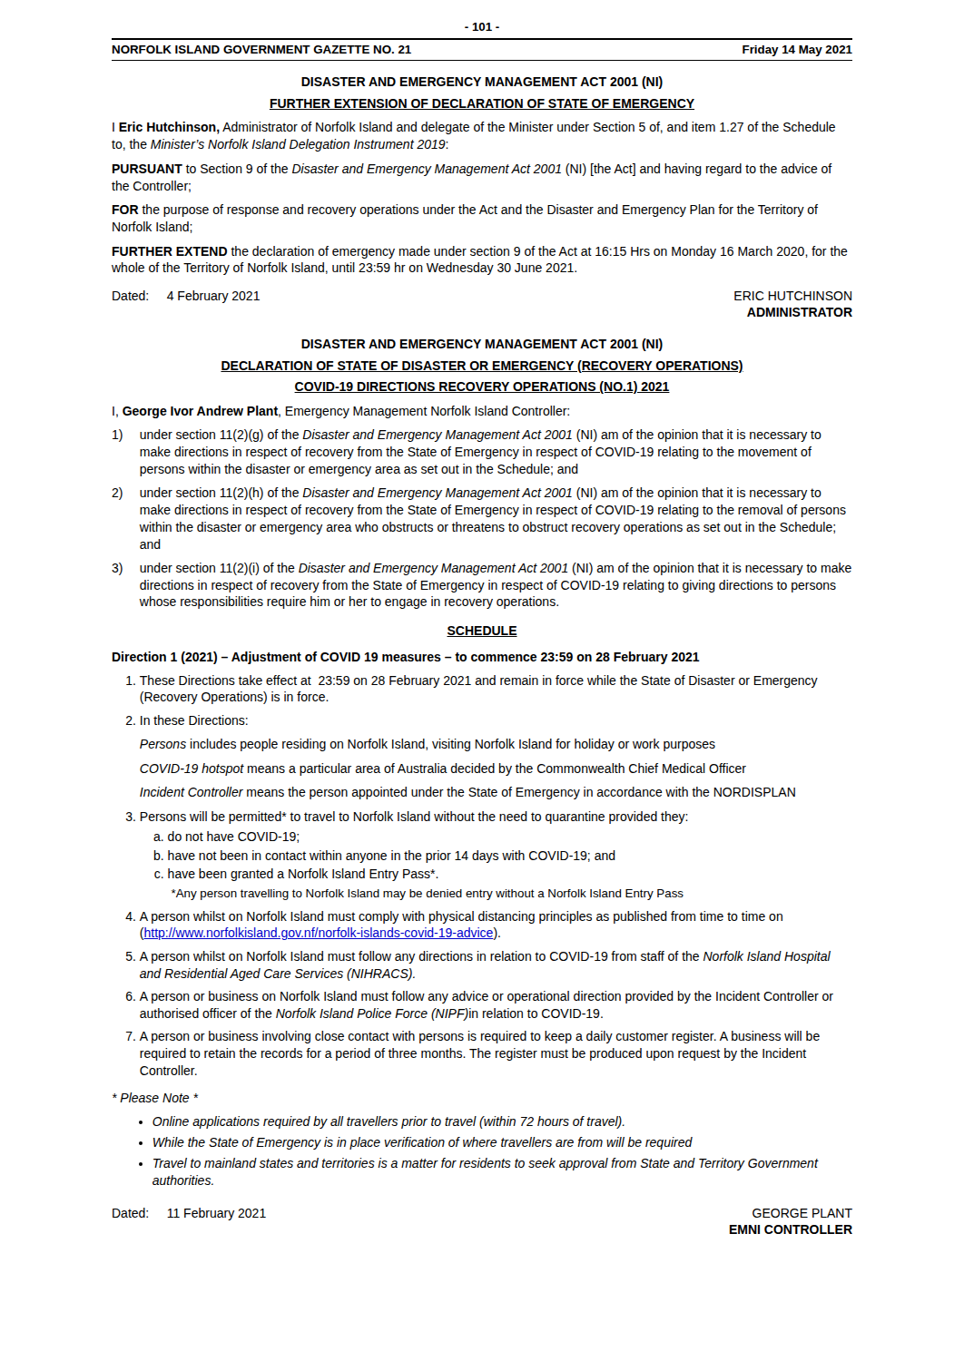- 101 -
NORFOLK ISLAND GOVERNMENT GAZETTE NO. 21 Friday 14 May 2021
Disaster and Emergency Management Act 2001 (NI)
Further Extension of Declaration of State of Emergency
I Eric Hutchinson, Administrator of Norfolk Island and delegate of the Minister under Section 5 of, and item 1.27 of the Schedule to, the Minister’s Norfolk Island Delegation Instrument 2019:
PURSUANT to Section 9 of the Disaster and Emergency Management Act 2001 (NI) [the Act] and having regard to the advice of the Controller;
FOR the purpose of response and recovery operations under the Act and the Disaster and Emergency Plan for the Territory of Norfolk Island;
FURTHER EXTEND the declaration of emergency made under section 9 of the Act at 16:15 Hrs on Monday 16 March 2020, for the whole of the Territory of Norfolk Island, until 23:59 hr on Wednesday 30 June 2021.
Dated: 4 February 2021
ERIC HUTCHINSON
ADMINISTRATOR
Disaster and Emergency Management Act 2001 (NI)
Declaration of State of Disaster or Emergency (Recovery Operations)
COVID-19 Directions Recovery Operations (No.1) 2021
I, George Ivor Andrew Plant, Emergency Management Norfolk Island Controller:
under section 11(2)(g) of the Disaster and Emergency Management Act 2001 (NI) am of the opinion that it is necessary to make directions in respect of recovery from the State of Emergency in respect of COVID-19 relating to the movement of persons within the disaster or emergency area as set out in the Schedule; and
under section 11(2)(h) of the Disaster and Emergency Management Act 2001 (NI) am of the opinion that it is necessary to make directions in respect of recovery from the State of Emergency in respect of COVID-19 relating to the removal of persons within the disaster or emergency area who obstructs or threatens to obstruct recovery operations as set out in the Schedule; and
under section 11(2)(i) of the Disaster and Emergency Management Act 2001 (NI) am of the opinion that it is necessary to make directions in respect of recovery from the State of Emergency in respect of COVID-19 relating to giving directions to persons whose responsibilities require him or her to engage in recovery operations.
SCHEDULE
Direction 1 (2021) – Adjustment of COVID 19 measures – to commence 23:59 on 28 February 2021
These Directions take effect at 23:59 on 28 February 2021 and remain in force while the State of Disaster or Emergency (Recovery Operations) is in force.
In these Directions:
Persons includes people residing on Norfolk Island, visiting Norfolk Island for holiday or work purposes
COVID-19 hotspot means a particular area of Australia decided by the Commonwealth Chief Medical Officer
Incident Controller means the person appointed under the State of Emergency in accordance with the NORDISPLAN
Persons will be permitted* to travel to Norfolk Island without the need to quarantine provided they:
do not have COVID-19;
have not been in contact within anyone in the prior 14 days with COVID-19; and
have been granted a Norfolk Island Entry Pass*.
*Any person travelling to Norfolk Island may be denied entry without a Norfolk Island Entry Pass
A person whilst on Norfolk Island must comply with physical distancing principles as published from time to time on (http://www.norfolkisland.gov.nf/norfolk-islands-covid-19-advice).
A person whilst on Norfolk Island must follow any directions in relation to COVID-19 from staff of the Norfolk Island Hospital and Residential Aged Care Services (NIHRACS).
A person or business on Norfolk Island must follow any advice or operational direction provided by the Incident Controller or authorised officer of the Norfolk Island Police Force (NIPF) in relation to COVID-19.
A person or business involving close contact with persons is required to keep a daily customer register. A business will be required to retain the records for a period of three months. The register must be produced upon request by the Incident Controller.
* Please Note *
Online applications required by all travellers prior to travel (within 72 hours of travel).
While the State of Emergency is in place verification of where travellers are from will be required
Travel to mainland states and territories is a matter for residents to seek approval from State and Territory Government authorities.
Dated: 11 February 2021
GEORGE PLANT
EMNI CONTROLLER